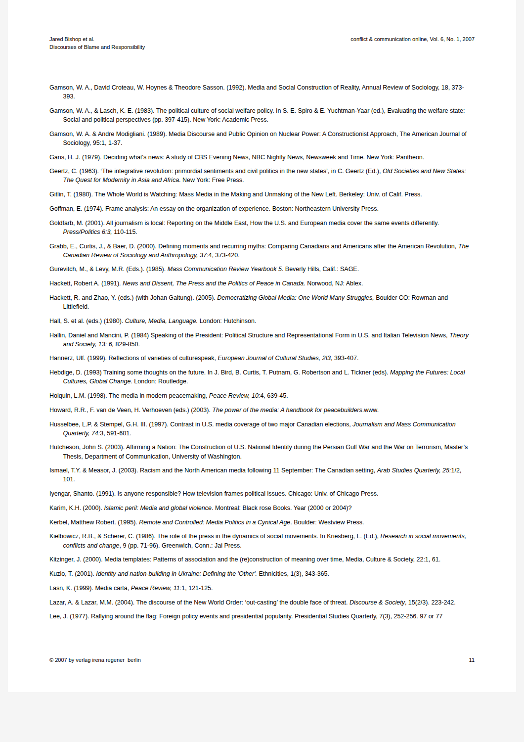Jared Bishop et al.
Discourses of Blame and Responsibility
conflict & communication online, Vol. 6, No. 1, 2007
Gamson, W. A., David Croteau, W. Hoynes & Theodore Sasson. (1992). Media and Social Construction of Reality, Annual Review of Sociology, 18, 373-393.
Gamson, W. A., & Lasch, K. E. (1983). The political culture of social welfare policy. In S. E. Spiro & E. Yuchtman-Yaar (ed.), Evaluating the welfare state: Social and political perspectives (pp. 397-415). New York: Academic Press.
Gamson, W. A. & Andre Modigliani. (1989). Media Discourse and Public Opinion on Nuclear Power: A Constructionist Approach, The American Journal of Sociology, 95:1, 1-37.
Gans, H. J. (1979). Deciding what's news: A study of CBS Evening News, NBC Nightly News, Newsweek and Time. New York: Pantheon.
Geertz, C. (1963). ‘The integrative revolution: primordial sentiments and civil politics in the new states’, in C. Geertz (Ed.), Old Societies and New States: The Quest for Modernity in Asia and Africa. New York: Free Press.
Gitlin, T. (1980). The Whole World is Watching: Mass Media in the Making and Unmaking of the New Left. Berkeley: Univ. of Calif. Press.
Goffman, E. (1974). Frame analysis: An essay on the organization of experience. Boston: Northeastern University Press.
Goldfarb, M. (2001). All journalism is local: Reporting on the Middle East, How the U.S. and European media cover the same events differently. Press/Politics 6:3, 110-115.
Grabb, E., Curtis, J., & Baer, D. (2000). Defining moments and recurring myths: Comparing Canadians and Americans after the American Revolution, The Canadian Review of Sociology and Anthropology, 37:4, 373-420.
Gurevitch, M., & Levy, M.R. (Eds.). (1985). Mass Communication Review Yearbook 5. Beverly Hills, Calif.: SAGE.
Hackett, Robert A. (1991). News and Dissent, The Press and the Politics of Peace in Canada. Norwood, NJ: Ablex.
Hackett, R. and Zhao, Y. (eds.) (with Johan Galtung). (2005). Democratizing Global Media: One World Many Struggles, Boulder CO: Rowman and Littlefield.
Hall, S. et al. (eds.) (1980). Culture, Media, Language. London: Hutchinson.
Hallin, Daniel and Mancini, P. (1984) Speaking of the President: Political Structure and Representational Form in U.S. and Italian Television News, Theory and Society, 13: 6, 829-850.
Hannerz, Ulf. (1999). Reflections of varieties of culturespeak, European Journal of Cultural Studies, 2I3, 393-407.
Hebdige, D. (1993) Training some thoughts on the future. In J. Bird, B. Curtis, T. Putnam, G. Robertson and L. Tickner (eds). Mapping the Futures: Local Cultures, Global Change. London: Routledge.
Holquin, L.M. (1998). The media in modern peacemaking, Peace Review, 10:4, 639-45.
Howard, R.R., F. van de Veen, H. Verhoeven (eds.) (2003). The power of the media: A handbook for peacebuilders.www.
Husselbee, L.P. & Stempel, G.H. III. (1997). Contrast in U.S. media coverage of two major Canadian elections, Journalism and Mass Communication Quarterly, 74:3, 591-601.
Hutcheson, John S. (2003). Affirming a Nation: The Construction of U.S. National Identity during the Persian Gulf War and the War on Terrorism, Master’s Thesis, Department of Communication, University of Washington.
Ismael, T.Y. & Measor, J. (2003). Racism and the North American media following 11 September: The Canadian setting, Arab Studies Quarterly, 25:1/2, 101.
Iyengar, Shanto. (1991). Is anyone responsible? How television frames political issues. Chicago: Univ. of Chicago Press.
Karim, K.H. (2000). Islamic peril: Media and global violence. Montreal: Black rose Books. Year (2000 or 2004)?
Kerbel, Matthew Robert. (1995). Remote and Controlled: Media Politics in a Cynical Age. Boulder: Westview Press.
Kielbowicz, R.B., & Scherer, C. (1986). The role of the press in the dynamics of social movements. In Kriesberg, L. (Ed.), Research in social movements, conflicts and change, 9 (pp. 71-96). Greenwich, Conn.: Jai Press.
Kitzinger, J. (2000). Media templates: Patterns of association and the (re)construction of meaning over time, Media, Culture & Society, 22:1, 61.
Kuzio, T. (2001). Identity and nation-building in Ukraine: Defining the 'Other'. Ethnicities, 1(3), 343-365.
Lasn, K. (1999). Media carta, Peace Review, 11:1, 121-125.
Lazar, A. & Lazar, M.M. (2004). The discourse of the New World Order: ‘out-casting’ the double face of threat. Discourse & Society, 15(2/3). 223-242.
Lee, J. (1977). Rallying around the flag: Foreign policy events and presidential popularity. Presidential Studies Quarterly, 7(3), 252-256. 97 or 77
© 2007 by verlag irena regener berlin
11